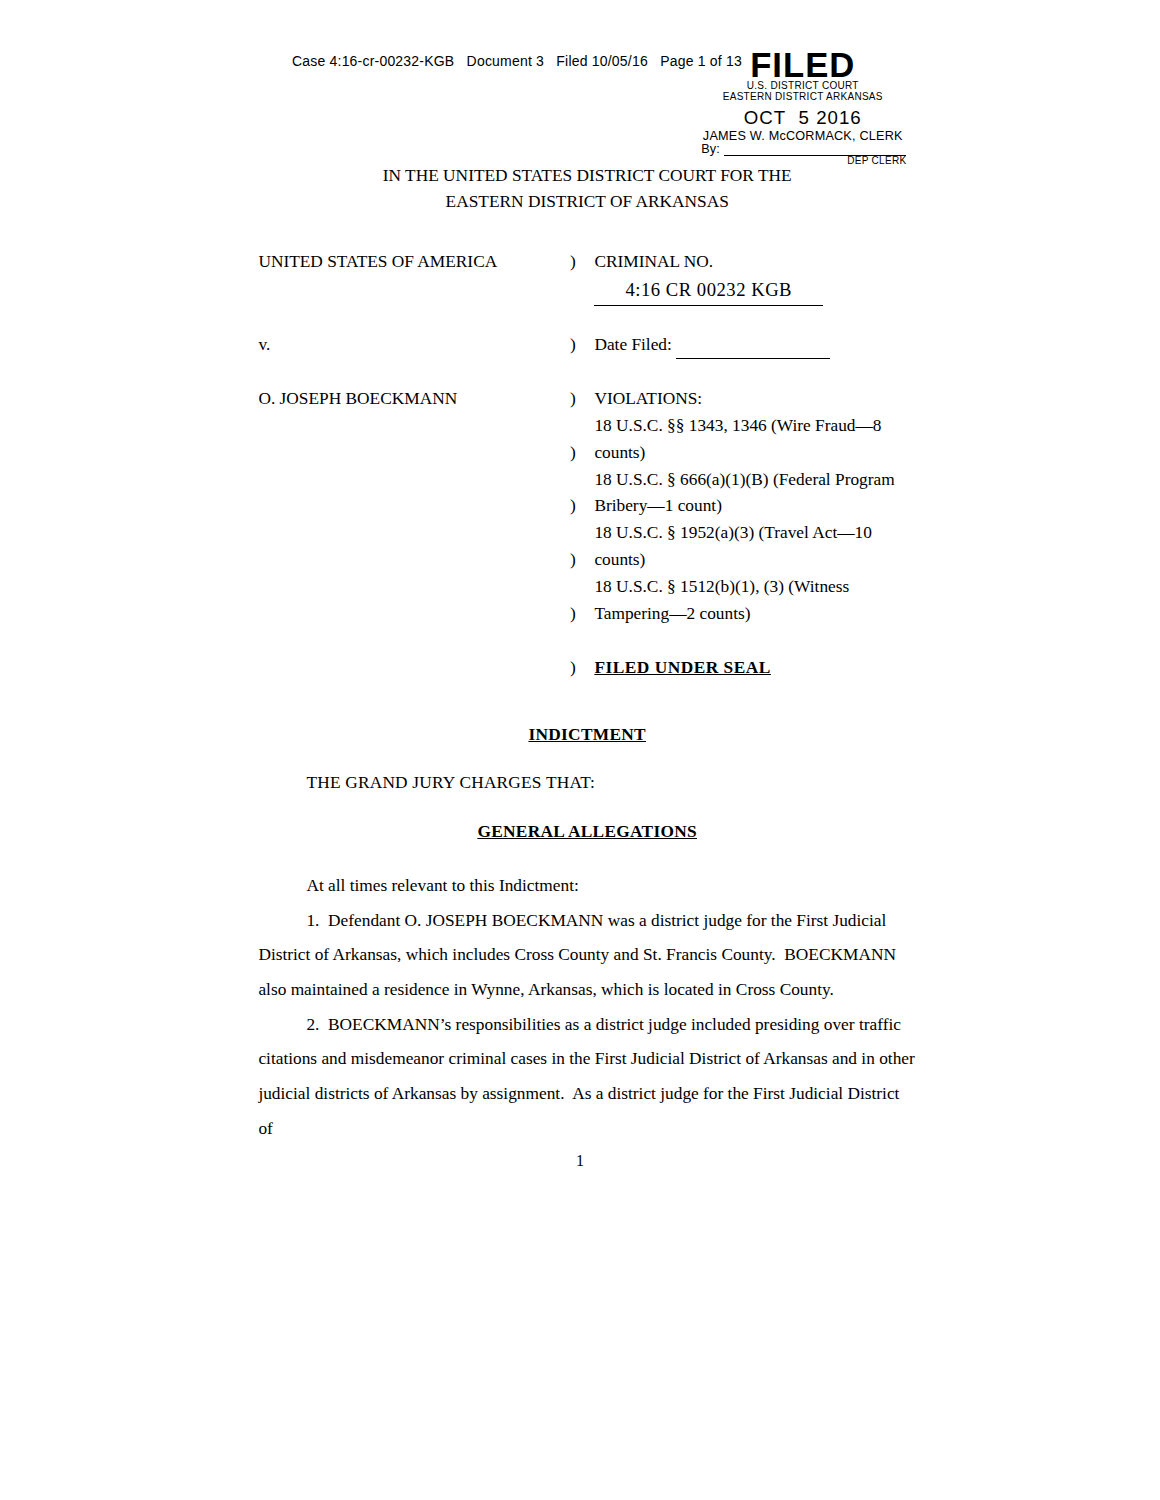Case 4:16-cr-00232-KGB Document 3 Filed 10/05/16 Page 1 of 13
FILED U.S. DISTRICT COURT EASTERN DISTRICT ARKANSAS OCT 5 2016 JAMES W. McCORMACK, CLERK By: DEP CLERK
IN THE UNITED STATES DISTRICT COURT FOR THE EASTERN DISTRICT OF ARKANSAS
| UNITED STATES OF AMERICA | ) | CRIMINAL NO. 4:16 CR 00232 KGB |
| v. | ) | Date Filed: |
| O. JOSEPH BOECKMANN | ) | VIOLATIONS: |
| | | 18 U.S.C. §§ 1343, 1346 (Wire Fraud—8 |
| | ) | counts) |
| | | 18 U.S.C. § 666(a)(1)(B) (Federal Program |
| | ) | Bribery—1 count) |
| | | 18 U.S.C. § 1952(a)(3) (Travel Act—10 |
| | ) | counts) |
| | | 18 U.S.C. § 1512(b)(1), (3) (Witness |
| | ) | Tampering—2 counts) |
| | ) | FILED UNDER SEAL |
INDICTMENT
THE GRAND JURY CHARGES THAT:
GENERAL ALLEGATIONS
At all times relevant to this Indictment:
1. Defendant O. JOSEPH BOECKMANN was a district judge for the First Judicial District of Arkansas, which includes Cross County and St. Francis County. BOECKMANN also maintained a residence in Wynne, Arkansas, which is located in Cross County.
2. BOECKMANN’s responsibilities as a district judge included presiding over traffic citations and misdemeanor criminal cases in the First Judicial District of Arkansas and in other judicial districts of Arkansas by assignment. As a district judge for the First Judicial District of
1